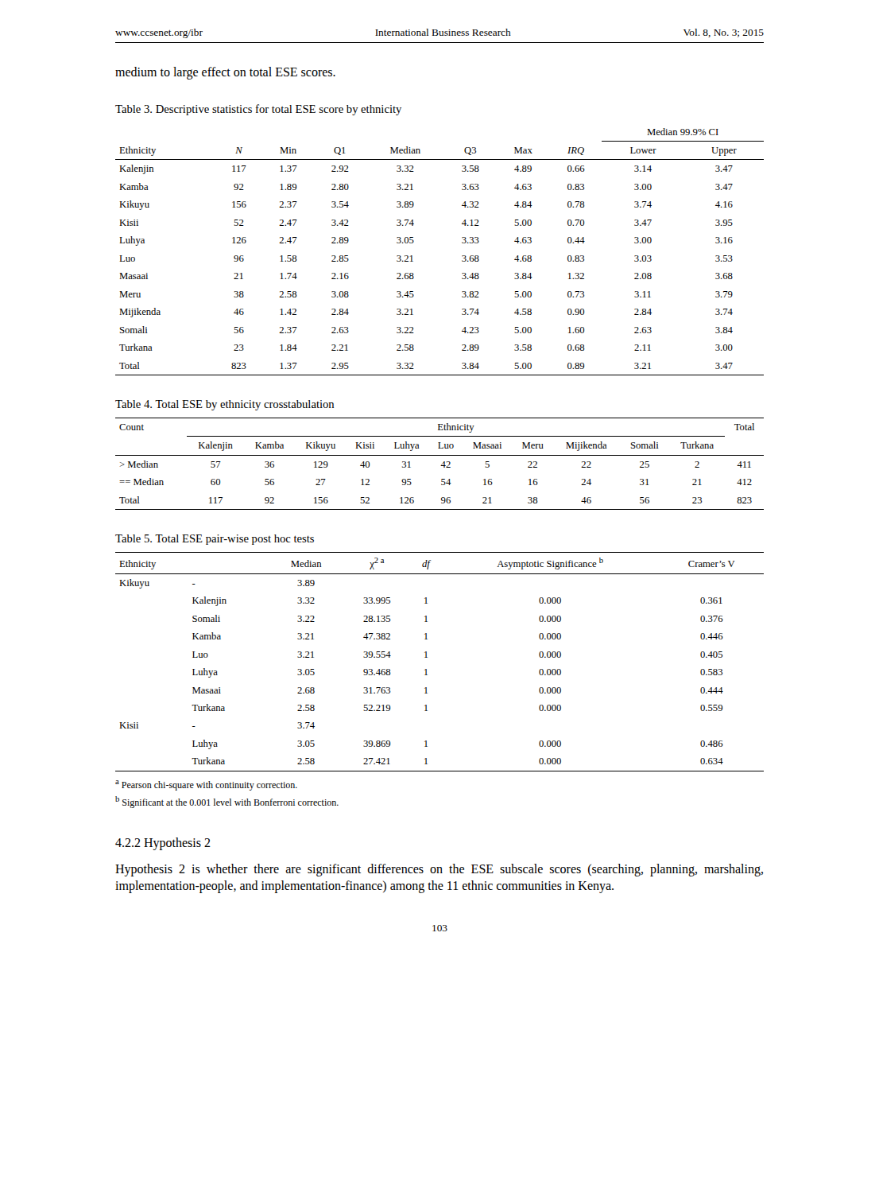www.ccsenet.org/ibr International Business Research Vol. 8, No. 3; 2015
medium to large effect on total ESE scores.
Table 3. Descriptive statistics for total ESE score by ethnicity
| | Median 99.9% CI |
| Ethnicity | N | Min | Q1 | Median | Q3 | Max | IRQ | Lower | Upper |
| Kalenjin | 117 | 1.37 | 2.92 | 3.32 | 3.58 | 4.89 | 0.66 | 3.14 | 3.47 |
| Kamba | 92 | 1.89 | 2.80 | 3.21 | 3.63 | 4.63 | 0.83 | 3.00 | 3.47 |
| Kikuyu | 156 | 2.37 | 3.54 | 3.89 | 4.32 | 4.84 | 0.78 | 3.74 | 4.16 |
| Kisii | 52 | 2.47 | 3.42 | 3.74 | 4.12 | 5.00 | 0.70 | 3.47 | 3.95 |
| Luhya | 126 | 2.47 | 2.89 | 3.05 | 3.33 | 4.63 | 0.44 | 3.00 | 3.16 |
| Luo | 96 | 1.58 | 2.85 | 3.21 | 3.68 | 4.68 | 0.83 | 3.03 | 3.53 |
| Masaai | 21 | 1.74 | 2.16 | 2.68 | 3.48 | 3.84 | 1.32 | 2.08 | 3.68 |
| Meru | 38 | 2.58 | 3.08 | 3.45 | 3.82 | 5.00 | 0.73 | 3.11 | 3.79 |
| Mijikenda | 46 | 1.42 | 2.84 | 3.21 | 3.74 | 4.58 | 0.90 | 2.84 | 3.74 |
| Somali | 56 | 2.37 | 2.63 | 3.22 | 4.23 | 5.00 | 1.60 | 2.63 | 3.84 |
| Turkana | 23 | 1.84 | 2.21 | 2.58 | 2.89 | 3.58 | 0.68 | 2.11 | 3.00 |
| Total | 823 | 1.37 | 2.95 | 3.32 | 3.84 | 5.00 | 0.89 | 3.21 | 3.47 |
Table 4. Total ESE by ethnicity crosstabulation
| Count | Ethnicity | Total |
| | Kalenjin | Kamba | Kikuyu | Kisii | Luhya | Luo | Masaai | Meru | Mijikenda | Somali | Turkana | |
| > Median | 57 | 36 | 129 | 40 | 31 | 42 | 5 | 22 | 22 | 25 | 2 | 411 |
| == Median | 60 | 56 | 27 | 12 | 95 | 54 | 16 | 16 | 24 | 31 | 21 | 412 |
| Total | 117 | 92 | 156 | 52 | 126 | 96 | 21 | 38 | 46 | 56 | 23 | 823 |
Table 5. Total ESE pair-wise post hoc tests
| Ethnicity | Median | χ 2 a | df | Asymptotic Significance b | Cramer’s V |
| --- | --- | --- | --- | --- | --- |
| Kikuyu | - | 3.89 | | | | |
| | Kalenjin | 3.32 | 33.995 | 1 | 0.000 | 0.361 |
| | Somali | 3.22 | 28.135 | 1 | 0.000 | 0.376 |
| | Kamba | 3.21 | 47.382 | 1 | 0.000 | 0.446 |
| | Luo | 3.21 | 39.554 | 1 | 0.000 | 0.405 |
| | Luhya | 3.05 | 93.468 | 1 | 0.000 | 0.583 |
| | Masaai | 2.68 | 31.763 | 1 | 0.000 | 0.444 |
| | Turkana | 2.58 | 52.219 | 1 | 0.000 | 0.559 |
| Kisii | - | 3.74 | | | | |
| | Luhya | 3.05 | 39.869 | 1 | 0.000 | 0.486 |
| | Turkana | 2.58 | 27.421 | 1 | 0.000 | 0.634 |
a Pearson chi-square with continuity correction.
b Significant at the 0.001 level with Bonferroni correction.
4.2.2 Hypothesis 2
Hypothesis 2 is whether there are significant differences on the ESE subscale scores (searching, planning, marshaling, implementation-people, and implementation-finance) among the 11 ethnic communities in Kenya.
103